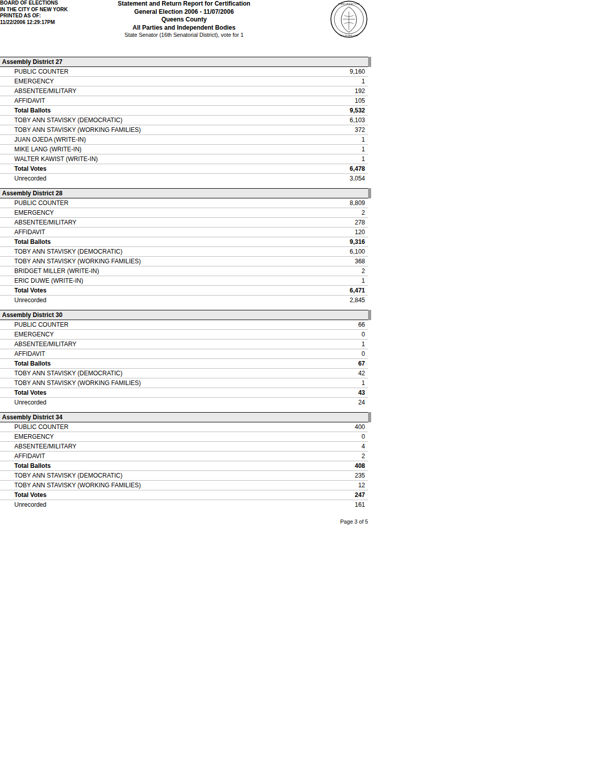BOARD OF ELECTIONS
IN THE CITY OF NEW YORK
PRINTED AS OF:
11/22/2006 12:29:17PM
Statement and Return Report for Certification
General Election 2006 - 11/07/2006
Queens County
All Parties and Independent Bodies
State Senator (16th Senatorial District), vote for 1
BOARD OF ELECTIONS CITY OF NEW YORK
Assembly District 27
| PUBLIC COUNTER | 9,160 |
| EMERGENCY | 1 |
| ABSENTEE/MILITARY | 192 |
| AFFIDAVIT | 105 |
| Total Ballots | 9,532 |
| TOBY ANN STAVISKY (DEMOCRATIC) | 6,103 |
| TOBY ANN STAVISKY (WORKING FAMILIES) | 372 |
| JUAN OJEDA (WRITE-IN) | 1 |
| MIKE LANG (WRITE-IN) | 1 |
| WALTER KAWIST (WRITE-IN) | 1 |
| Total Votes | 6,478 |
| Unrecorded | 3,054 |
Assembly District 28
| PUBLIC COUNTER | 8,809 |
| EMERGENCY | 2 |
| ABSENTEE/MILITARY | 278 |
| AFFIDAVIT | 120 |
| Total Ballots | 9,316 |
| TOBY ANN STAVISKY (DEMOCRATIC) | 6,100 |
| TOBY ANN STAVISKY (WORKING FAMILIES) | 368 |
| BRIDGET MILLER (WRITE-IN) | 2 |
| ERIC DUWE (WRITE-IN) | 1 |
| Total Votes | 6,471 |
| Unrecorded | 2,845 |
Assembly District 30
| PUBLIC COUNTER | 66 |
| EMERGENCY | 0 |
| ABSENTEE/MILITARY | 1 |
| AFFIDAVIT | 0 |
| Total Ballots | 67 |
| TOBY ANN STAVISKY (DEMOCRATIC) | 42 |
| TOBY ANN STAVISKY (WORKING FAMILIES) | 1 |
| Total Votes | 43 |
| Unrecorded | 24 |
Assembly District 34
| PUBLIC COUNTER | 400 |
| EMERGENCY | 0 |
| ABSENTEE/MILITARY | 4 |
| AFFIDAVIT | 2 |
| Total Ballots | 408 |
| TOBY ANN STAVISKY (DEMOCRATIC) | 235 |
| TOBY ANN STAVISKY (WORKING FAMILIES) | 12 |
| Total Votes | 247 |
| Unrecorded | 161 |
Page 3 of 5